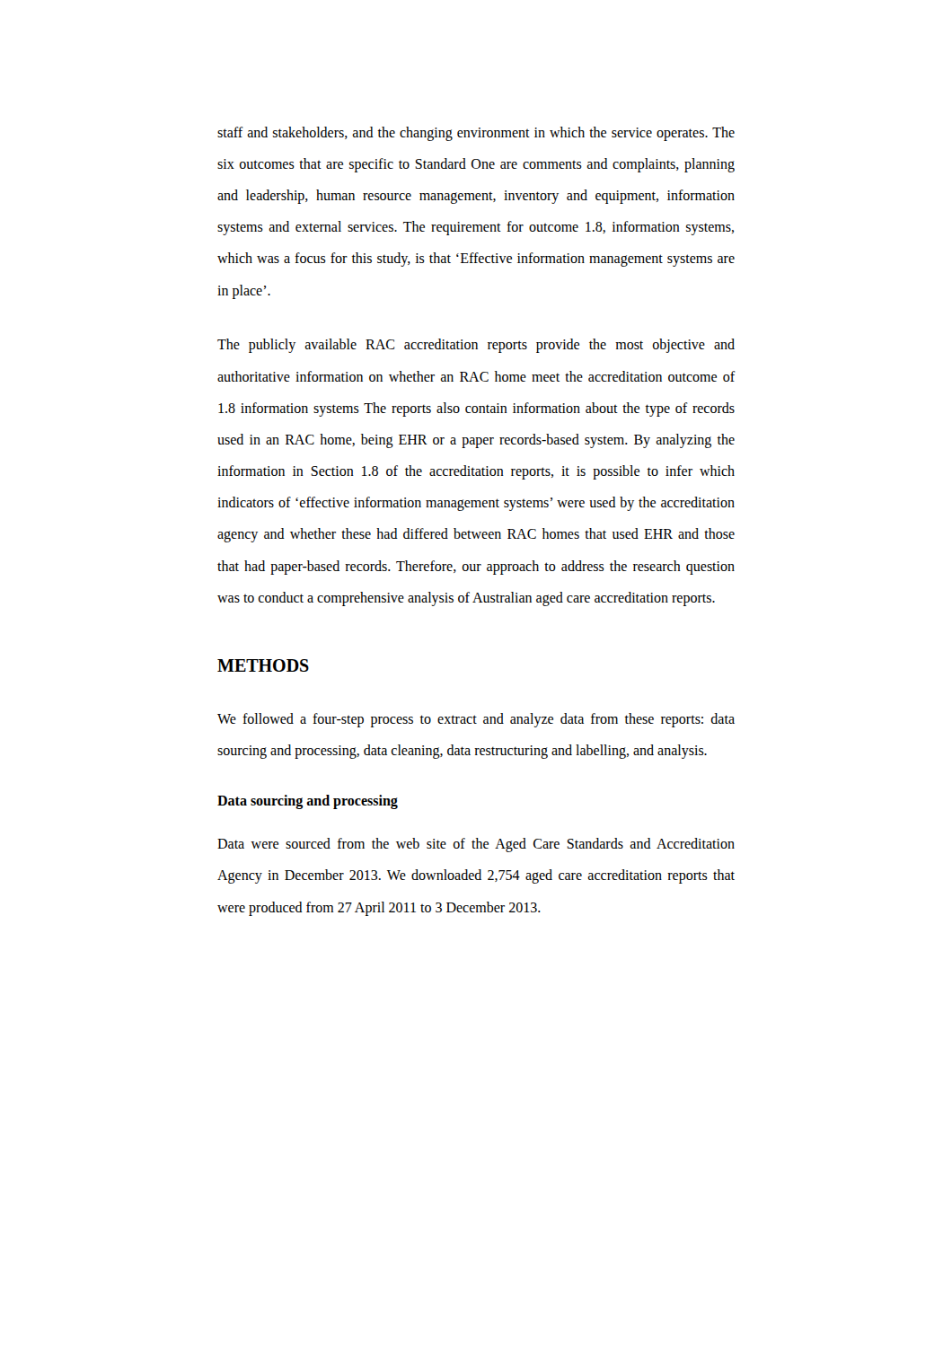staff and stakeholders, and the changing environment in which the service operates. The six outcomes that are specific to Standard One are comments and complaints, planning and leadership, human resource management, inventory and equipment, information systems and external services. The requirement for outcome 1.8, information systems, which was a focus for this study, is that ‘Effective information management systems are in place’.
The publicly available RAC accreditation reports provide the most objective and authoritative information on whether an RAC home meet the accreditation outcome of 1.8 information systems The reports also contain information about the type of records used in an RAC home, being EHR or a paper records-based system. By analyzing the information in Section 1.8 of the accreditation reports, it is possible to infer which indicators of ‘effective information management systems’ were used by the accreditation agency and whether these had differed between RAC homes that used EHR and those that had paper-based records. Therefore, our approach to address the research question was to conduct a comprehensive analysis of Australian aged care accreditation reports.
METHODS
We followed a four-step process to extract and analyze data from these reports: data sourcing and processing, data cleaning, data restructuring and labelling, and analysis.
Data sourcing and processing
Data were sourced from the web site of the Aged Care Standards and Accreditation Agency in December 2013. We downloaded 2,754 aged care accreditation reports that were produced from 27 April 2011 to 3 December 2013.